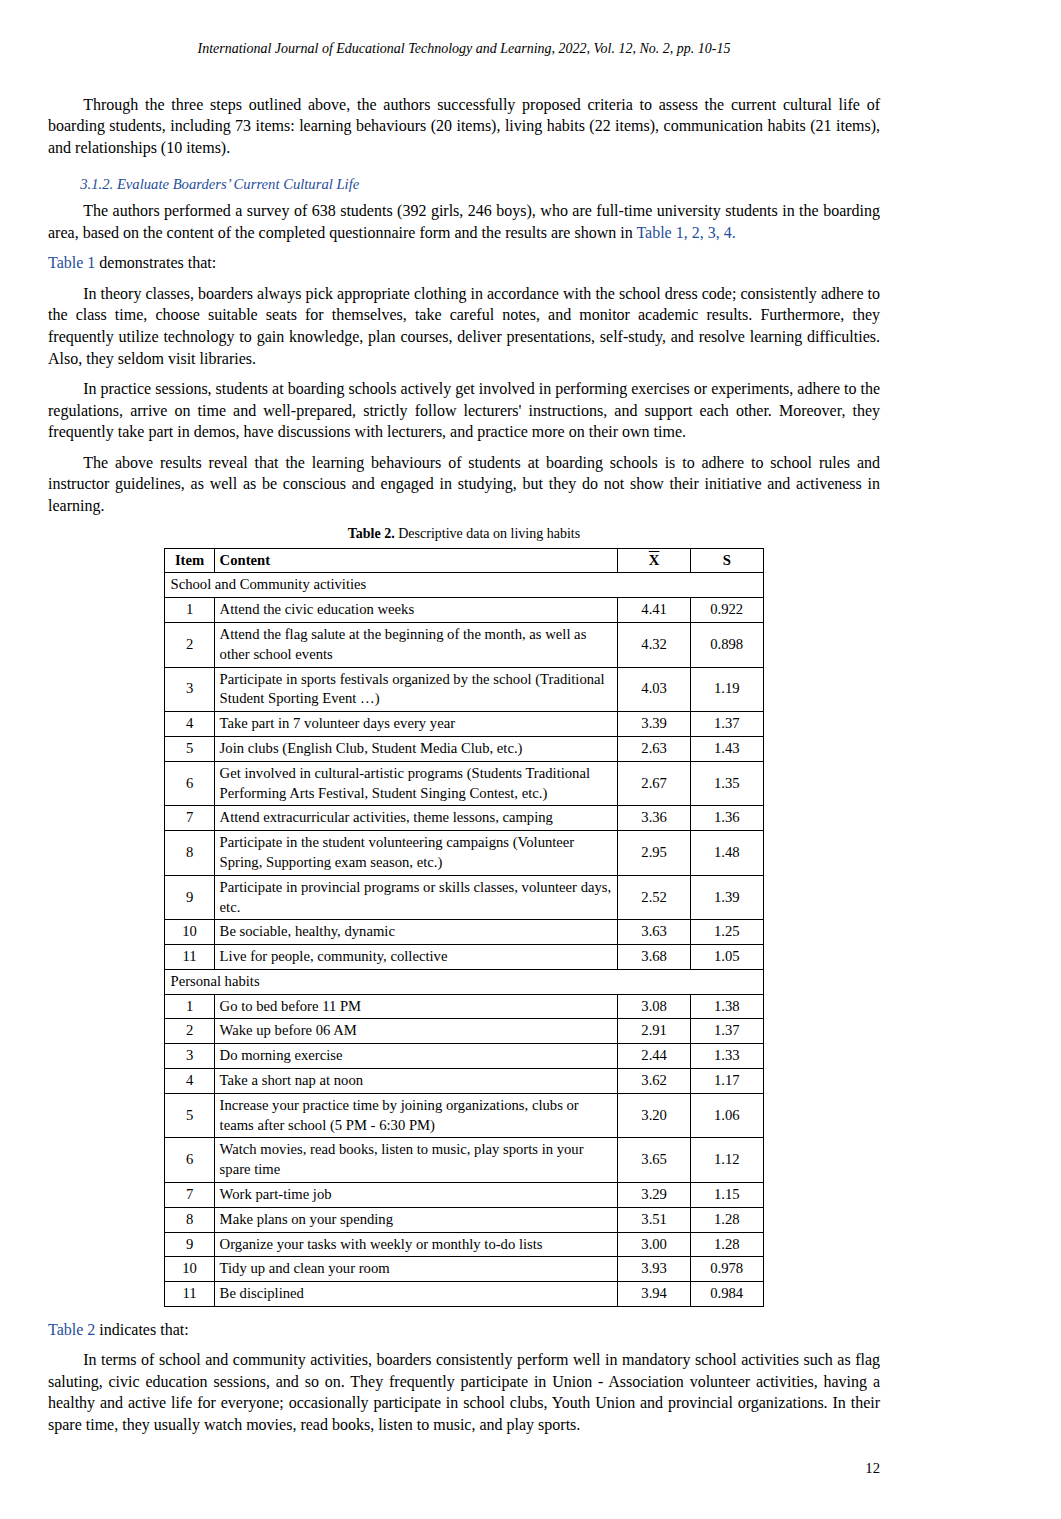International Journal of Educational Technology and Learning, 2022, Vol. 12, No. 2, pp. 10-15
Through the three steps outlined above, the authors successfully proposed criteria to assess the current cultural life of boarding students, including 73 items: learning behaviours (20 items), living habits (22 items), communication habits (21 items), and relationships (10 items).
3.1.2. Evaluate Boarders’ Current Cultural Life
The authors performed a survey of 638 students (392 girls, 246 boys), who are full-time university students in the boarding area, based on the content of the completed questionnaire form and the results are shown in Table 1, 2, 3, 4.
Table 1 demonstrates that:
In theory classes, boarders always pick appropriate clothing in accordance with the school dress code; consistently adhere to the class time, choose suitable seats for themselves, take careful notes, and monitor academic results. Furthermore, they frequently utilize technology to gain knowledge, plan courses, deliver presentations, self-study, and resolve learning difficulties. Also, they seldom visit libraries.
In practice sessions, students at boarding schools actively get involved in performing exercises or experiments, adhere to the regulations, arrive on time and well-prepared, strictly follow lecturers' instructions, and support each other. Moreover, they frequently take part in demos, have discussions with lecturers, and practice more on their own time.
The above results reveal that the learning behaviours of students at boarding schools is to adhere to school rules and instructor guidelines, as well as be conscious and engaged in studying, but they do not show their initiative and activeness in learning.
Table 2. Descriptive data on living habits
| Item | Content | X | S |
| --- | --- | --- | --- |
| School and Community activities |
| 1 | Attend the civic education weeks | 4.41 | 0.922 |
| 2 | Attend the flag salute at the beginning of the month, as well as other school events | 4.32 | 0.898 |
| 3 | Participate in sports festivals organized by the school (Traditional Student Sporting Event …) | 4.03 | 1.19 |
| 4 | Take part in 7 volunteer days every year | 3.39 | 1.37 |
| 5 | Join clubs (English Club, Student Media Club, etc.) | 2.63 | 1.43 |
| 6 | Get involved in cultural-artistic programs (Students Traditional Performing Arts Festival, Student Singing Contest, etc.) | 2.67 | 1.35 |
| 7 | Attend extracurricular activities, theme lessons, camping | 3.36 | 1.36 |
| 8 | Participate in the student volunteering campaigns (Volunteer Spring, Supporting exam season, etc.) | 2.95 | 1.48 |
| 9 | Participate in provincial programs or skills classes, volunteer days, etc. | 2.52 | 1.39 |
| 10 | Be sociable, healthy, dynamic | 3.63 | 1.25 |
| 11 | Live for people, community, collective | 3.68 | 1.05 |
| Personal habits |
| 1 | Go to bed before 11 PM | 3.08 | 1.38 |
| 2 | Wake up before 06 AM | 2.91 | 1.37 |
| 3 | Do morning exercise | 2.44 | 1.33 |
| 4 | Take a short nap at noon | 3.62 | 1.17 |
| 5 | Increase your practice time by joining organizations, clubs or teams after school (5 PM - 6:30 PM) | 3.20 | 1.06 |
| 6 | Watch movies, read books, listen to music, play sports in your spare time | 3.65 | 1.12 |
| 7 | Work part-time job | 3.29 | 1.15 |
| 8 | Make plans on your spending | 3.51 | 1.28 |
| 9 | Organize your tasks with weekly or monthly to-do lists | 3.00 | 1.28 |
| 10 | Tidy up and clean your room | 3.93 | 0.978 |
| 11 | Be disciplined | 3.94 | 0.984 |
Table 2 indicates that:
In terms of school and community activities, boarders consistently perform well in mandatory school activities such as flag saluting, civic education sessions, and so on. They frequently participate in Union - Association volunteer activities, having a healthy and active life for everyone; occasionally participate in school clubs, Youth Union and provincial organizations. In their spare time, they usually watch movies, read books, listen to music, and play sports.
12